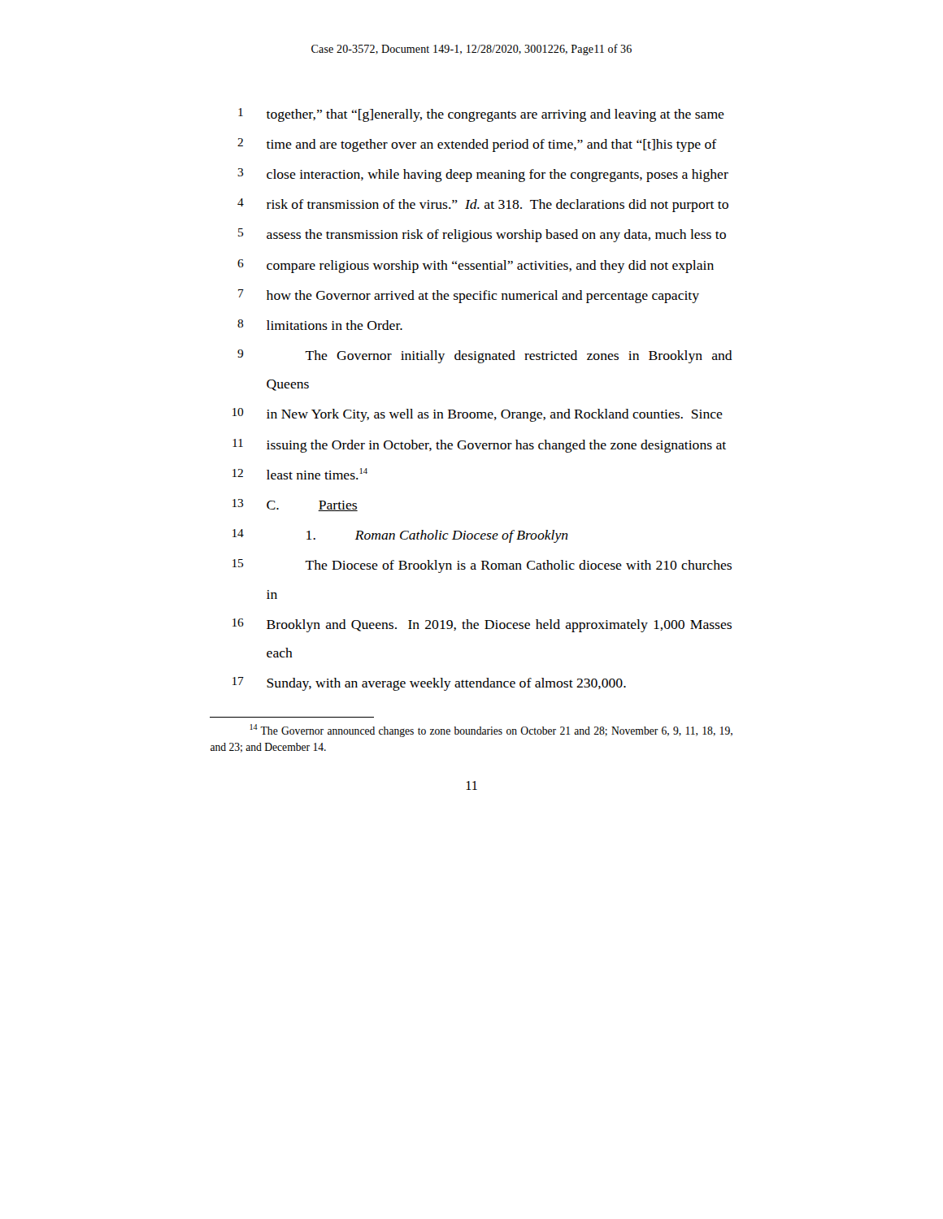Case 20-3572, Document 149-1, 12/28/2020, 3001226, Page11 of 36
| 1 | together,” that “[g]enerally, the congregants are arriving and leaving at the same |
| 2 | time and are together over an extended period of time,” and that “[t]his type of |
| 3 | close interaction, while having deep meaning for the congregants, poses a higher |
| 4 | risk of transmission of the virus.” Id. at 318. The declarations did not purport to |
| 5 | assess the transmission risk of religious worship based on any data, much less to |
| 6 | compare religious worship with “essential” activities, and they did not explain |
| 7 | how the Governor arrived at the specific numerical and percentage capacity |
| 8 | limitations in the Order. |
| 9 | The Governor initially designated restricted zones in Brooklyn and Queens |
| 10 | in New York City, as well as in Broome, Orange, and Rockland counties. Since |
| 11 | issuing the Order in October, the Governor has changed the zone designations at |
| 12 | least nine times. 14 |
| 13 | C. Parties |
| 14 | 1. Roman Catholic Diocese of Brooklyn |
| 15 | The Diocese of Brooklyn is a Roman Catholic diocese with 210 churches in |
| 16 | Brooklyn and Queens. In 2019, the Diocese held approximately 1,000 Masses each |
| 17 | Sunday, with an average weekly attendance of almost 230,000. |
14 The Governor announced changes to zone boundaries on October 21 and 28; November 6, 9, 11, 18, 19, and 23; and December 14.
11